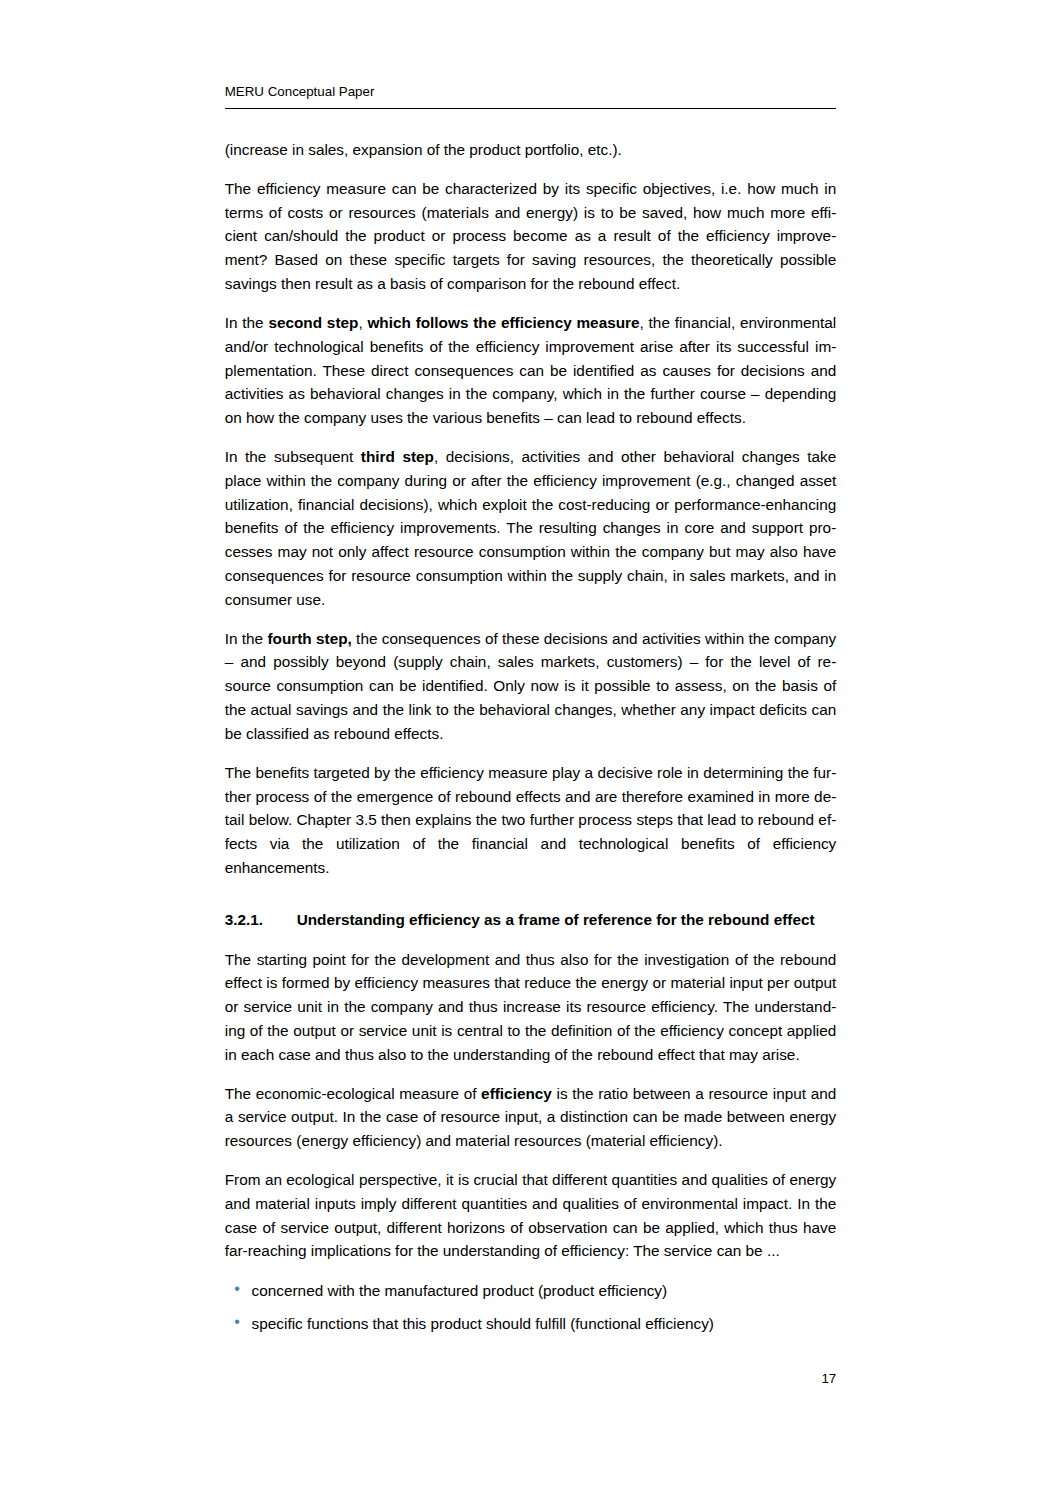MERU Conceptual Paper
(increase in sales, expansion of the product portfolio, etc.).
The efficiency measure can be characterized by its specific objectives, i.e. how much in terms of costs or resources (materials and energy) is to be saved, how much more efficient can/should the product or process become as a result of the efficiency improvement? Based on these specific targets for saving resources, the theoretically possible savings then result as a basis of comparison for the rebound effect.
In the second step, which follows the efficiency measure, the financial, environmental and/or technological benefits of the efficiency improvement arise after its successful implementation. These direct consequences can be identified as causes for decisions and activities as behavioral changes in the company, which in the further course – depending on how the company uses the various benefits – can lead to rebound effects.
In the subsequent third step, decisions, activities and other behavioral changes take place within the company during or after the efficiency improvement (e.g., changed asset utilization, financial decisions), which exploit the cost-reducing or performance-enhancing benefits of the efficiency improvements. The resulting changes in core and support processes may not only affect resource consumption within the company but may also have consequences for resource consumption within the supply chain, in sales markets, and in consumer use.
In the fourth step, the consequences of these decisions and activities within the company – and possibly beyond (supply chain, sales markets, customers) – for the level of resource consumption can be identified. Only now is it possible to assess, on the basis of the actual savings and the link to the behavioral changes, whether any impact deficits can be classified as rebound effects.
The benefits targeted by the efficiency measure play a decisive role in determining the further process of the emergence of rebound effects and are therefore examined in more detail below. Chapter 3.5 then explains the two further process steps that lead to rebound effects via the utilization of the financial and technological benefits of efficiency enhancements.
3.2.1. Understanding efficiency as a frame of reference for the rebound effect
The starting point for the development and thus also for the investigation of the rebound effect is formed by efficiency measures that reduce the energy or material input per output or service unit in the company and thus increase its resource efficiency. The understanding of the output or service unit is central to the definition of the efficiency concept applied in each case and thus also to the understanding of the rebound effect that may arise.
The economic-ecological measure of efficiency is the ratio between a resource input and a service output. In the case of resource input, a distinction can be made between energy resources (energy efficiency) and material resources (material efficiency).
From an ecological perspective, it is crucial that different quantities and qualities of energy and material inputs imply different quantities and qualities of environmental impact. In the case of service output, different horizons of observation can be applied, which thus have far-reaching implications for the understanding of efficiency: The service can be ...
concerned with the manufactured product (product efficiency)
specific functions that this product should fulfill (functional efficiency)
17